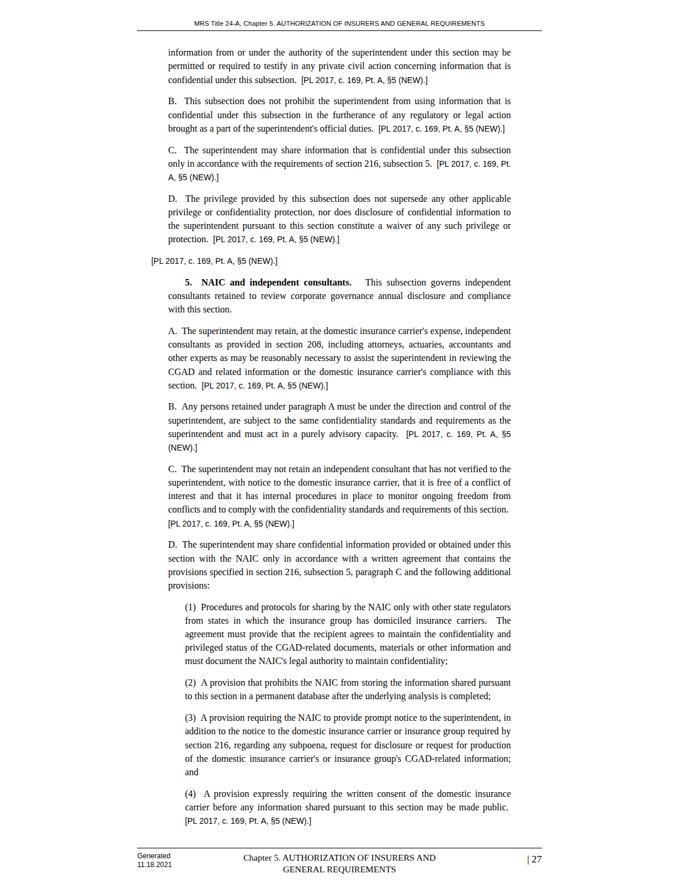MRS Title 24-A, Chapter 5. AUTHORIZATION OF INSURERS AND GENERAL REQUIREMENTS
information from or under the authority of the superintendent under this section may be permitted or required to testify in any private civil action concerning information that is confidential under this subsection. [PL 2017, c. 169, Pt. A, §5 (NEW).]
B. This subsection does not prohibit the superintendent from using information that is confidential under this subsection in the furtherance of any regulatory or legal action brought as a part of the superintendent's official duties. [PL 2017, c. 169, Pt. A, §5 (NEW).]
C. The superintendent may share information that is confidential under this subsection only in accordance with the requirements of section 216, subsection 5. [PL 2017, c. 169, Pt. A, §5 (NEW).]
D. The privilege provided by this subsection does not supersede any other applicable privilege or confidentiality protection, nor does disclosure of confidential information to the superintendent pursuant to this section constitute a waiver of any such privilege or protection. [PL 2017, c. 169, Pt. A, §5 (NEW).]
[PL 2017, c. 169, Pt. A, §5 (NEW).]
5. NAIC and independent consultants. This subsection governs independent consultants retained to review corporate governance annual disclosure and compliance with this section.
A. The superintendent may retain, at the domestic insurance carrier's expense, independent consultants as provided in section 208, including attorneys, actuaries, accountants and other experts as may be reasonably necessary to assist the superintendent in reviewing the CGAD and related information or the domestic insurance carrier's compliance with this section. [PL 2017, c. 169, Pt. A, §5 (NEW).]
B. Any persons retained under paragraph A must be under the direction and control of the superintendent, are subject to the same confidentiality standards and requirements as the superintendent and must act in a purely advisory capacity. [PL 2017, c. 169, Pt. A, §5 (NEW).]
C. The superintendent may not retain an independent consultant that has not verified to the superintendent, with notice to the domestic insurance carrier, that it is free of a conflict of interest and that it has internal procedures in place to monitor ongoing freedom from conflicts and to comply with the confidentiality standards and requirements of this section. [PL 2017, c. 169, Pt. A, §5 (NEW).]
D. The superintendent may share confidential information provided or obtained under this section with the NAIC only in accordance with a written agreement that contains the provisions specified in section 216, subsection 5, paragraph C and the following additional provisions:
(1) Procedures and protocols for sharing by the NAIC only with other state regulators from states in which the insurance group has domiciled insurance carriers. The agreement must provide that the recipient agrees to maintain the confidentiality and privileged status of the CGAD-related documents, materials or other information and must document the NAIC's legal authority to maintain confidentiality;
(2) A provision that prohibits the NAIC from storing the information shared pursuant to this section in a permanent database after the underlying analysis is completed;
(3) A provision requiring the NAIC to provide prompt notice to the superintendent, in addition to the notice to the domestic insurance carrier or insurance group required by section 216, regarding any subpoena, request for disclosure or request for production of the domestic insurance carrier's or insurance group's CGAD-related information; and
(4) A provision expressly requiring the written consent of the domestic insurance carrier before any information shared pursuant to this section may be made public. [PL 2017, c. 169, Pt. A, §5 (NEW).]
| Generated 11.18.2021 | Chapter 5. AUTHORIZATION OF INSURERS AND GENERAL REQUIREMENTS | / 27 |